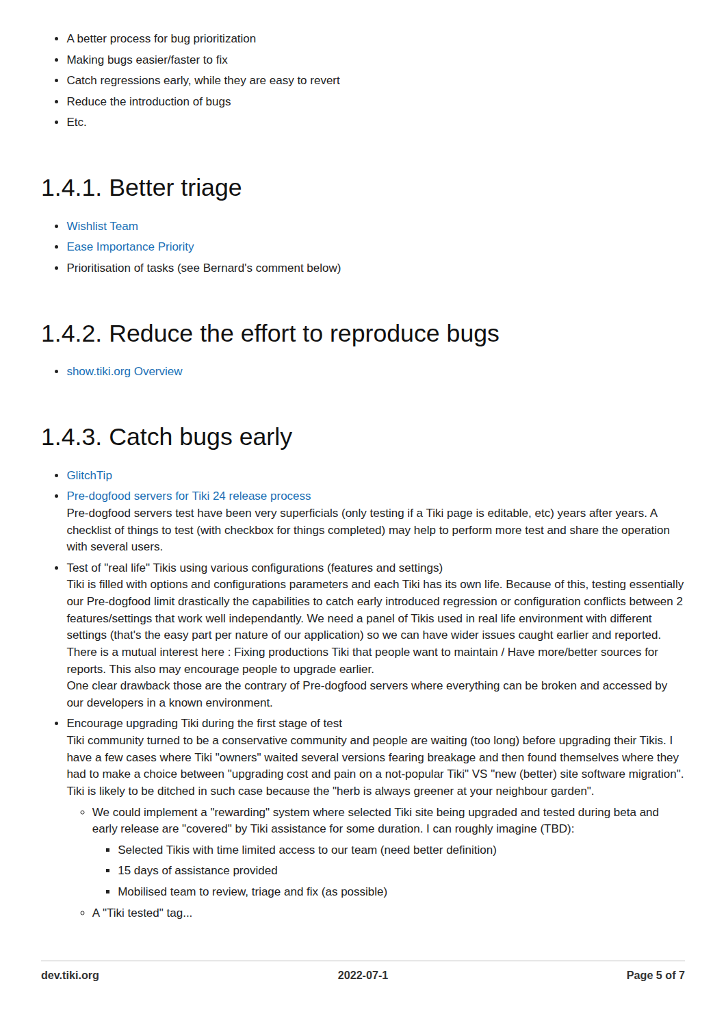A better process for bug prioritization
Making bugs easier/faster to fix
Catch regressions early, while they are easy to revert
Reduce the introduction of bugs
Etc.
1.4.1. Better triage
Wishlist Team
Ease Importance Priority
Prioritisation of tasks (see Bernard's comment below)
1.4.2. Reduce the effort to reproduce bugs
show.tiki.org Overview
1.4.3. Catch bugs early
GlitchTip
Pre-dogfood servers for Tiki 24 release process
Pre-dogfood servers test have been very superficials (only testing if a Tiki page is editable, etc) years after years. A checklist of things to test (with checkbox for things completed) may help to perform more test and share the operation with several users.
Test of "real life" Tikis using various configurations (features and settings)
Tiki is filled with options and configurations parameters and each Tiki has its own life. Because of this, testing essentially our Pre-dogfood limit drastically the capabilities to catch early introduced regression or configuration conflicts between 2 features/settings that work well independantly. We need a panel of Tikis used in real life environment with different settings (that's the easy part per nature of our application) so we can have wider issues caught earlier and reported. There is a mutual interest here : Fixing productions Tiki that people want to maintain / Have more/better sources for reports. This also may encourage people to upgrade earlier.
One clear drawback those are the contrary of Pre-dogfood servers where everything can be broken and accessed by our developers in a known environment.
Encourage upgrading Tiki during the first stage of test
Tiki community turned to be a conservative community and people are waiting (too long) before upgrading their Tikis. I have a few cases where Tiki "owners" waited several versions fearing breakage and then found themselves where they had to make a choice between "upgrading cost and pain on a not-popular Tiki" VS "new (better) site software migration". Tiki is likely to be ditched in such case because the "herb is always greener at your neighbour garden".
We could implement a "rewarding" system where selected Tiki site being upgraded and tested during beta and early release are "covered" by Tiki assistance for some duration. I can roughly imagine (TBD):
Selected Tikis with time limited access to our team (need better definition)
15 days of assistance provided
Mobilised team to review, triage and fix (as possible)
A "Tiki tested" tag...
dev.tiki.org 2022-07-1 Page 5 of 7